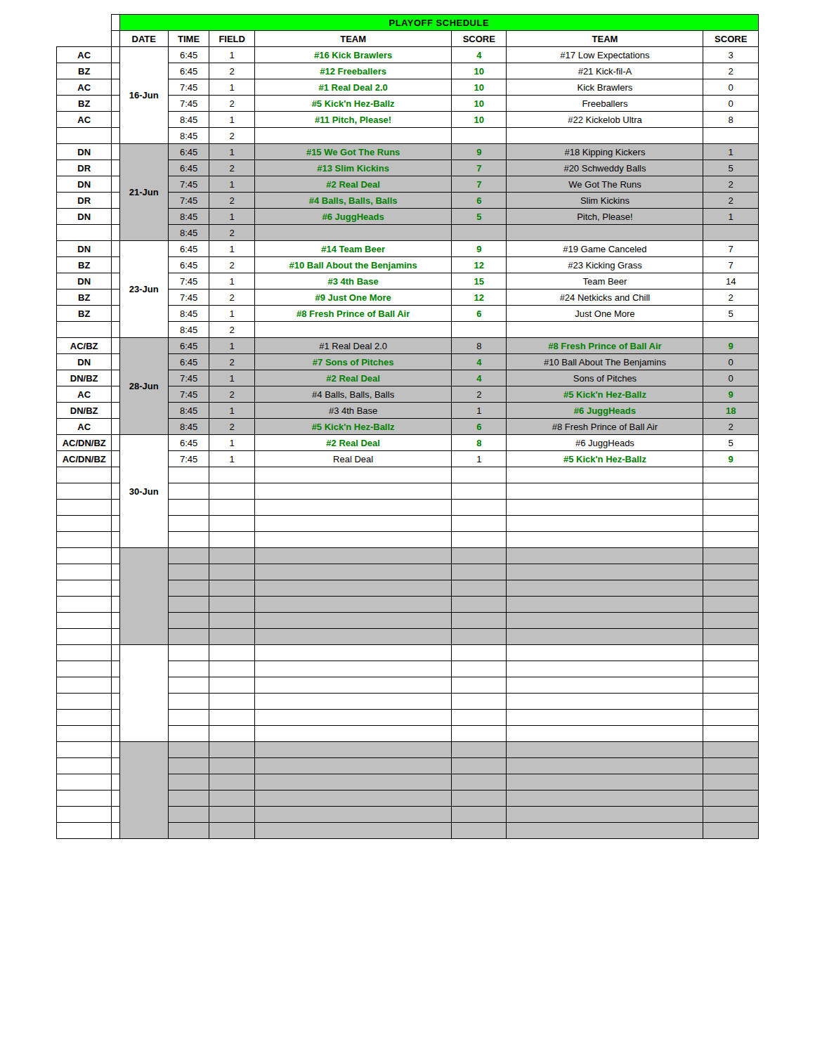| | | PLAYOFF SCHEDULE |
| | | DATE | TIME | FIELD | TEAM | SCORE | TEAM | SCORE |
| AC | | 16-Jun | 6:45 | 1 | #16 Kick Brawlers | 4 | #17 Low Expectations | 3 |
| BZ | | 6:45 | 2 | #12 Freeballers | 10 | #21 Kick-fil-A | 2 |
| AC | | 7:45 | 1 | #1 Real Deal 2.0 | 10 | Kick Brawlers | 0 |
| BZ | | 7:45 | 2 | #5 Kick'n Hez-Ballz | 10 | Freeballers | 0 |
| AC | | 8:45 | 1 | #11 Pitch, Please! | 10 | #22 Kickelob Ultra | 8 |
| | | 8:45 | 2 | | | | |
| DN | | 21-Jun | 6:45 | 1 | #15 We Got The Runs | 9 | #18 Kipping Kickers | 1 |
| DR | | 6:45 | 2 | #13 Slim Kickins | 7 | #20 Schweddy Balls | 5 |
| DN | | 7:45 | 1 | #2 Real Deal | 7 | We Got The Runs | 2 |
| DR | | 7:45 | 2 | #4 Balls, Balls, Balls | 6 | Slim Kickins | 2 |
| DN | | 8:45 | 1 | #6 JuggHeads | 5 | Pitch, Please! | 1 |
| | | 8:45 | 2 | | | | |
| DN | | 23-Jun | 6:45 | 1 | #14 Team Beer | 9 | #19 Game Canceled | 7 |
| BZ | | 6:45 | 2 | #10 Ball About the Benjamins | 12 | #23 Kicking Grass | 7 |
| DN | | 7:45 | 1 | #3 4th Base | 15 | Team Beer | 14 |
| BZ | | 7:45 | 2 | #9 Just One More | 12 | #24 Netkicks and Chill | 2 |
| BZ | | 8:45 | 1 | #8 Fresh Prince of Ball Air | 6 | Just One More | 5 |
| | | 8:45 | 2 | | | | |
| AC/BZ | | 28-Jun | 6:45 | 1 | #1 Real Deal 2.0 | 8 | #8 Fresh Prince of Ball Air | 9 |
| DN | | 6:45 | 2 | #7 Sons of Pitches | 4 | #10 Ball About The Benjamins | 0 |
| DN/BZ | | 7:45 | 1 | #2 Real Deal | 4 | Sons of Pitches | 0 |
| AC | | 7:45 | 2 | #4 Balls, Balls, Balls | 2 | #5 Kick'n Hez-Ballz | 9 |
| DN/BZ | | 8:45 | 1 | #3 4th Base | 1 | #6 JuggHeads | 18 |
| AC | | 8:45 | 2 | #5 Kick'n Hez-Ballz | 6 | #8 Fresh Prince of Ball Air | 2 |
| AC/DN/BZ | | 30-Jun | 6:45 | 1 | #2 Real Deal | 8 | #6 JuggHeads | 5 |
| AC/DN/BZ | | 7:45 | 1 | Real Deal | 1 | #5 Kick'n Hez-Ballz | 9 |